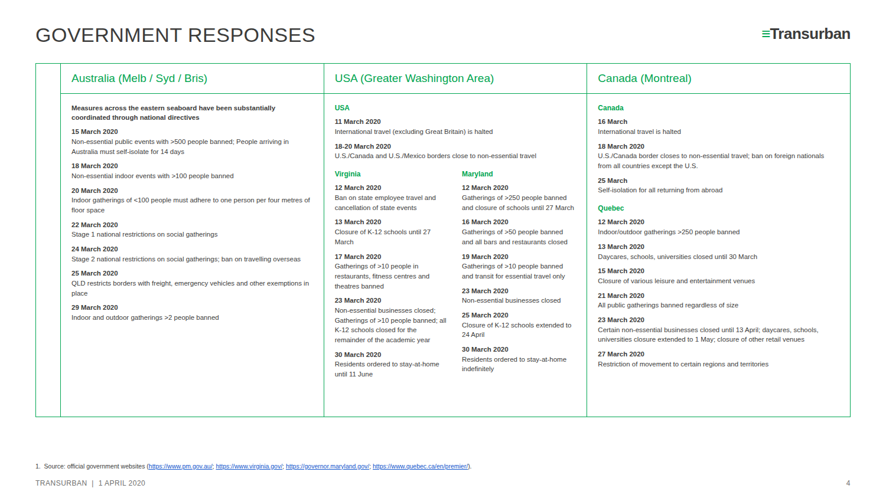GOVERNMENT RESPONSES
≡Transurban
MANDATORY GOVERNMENT MEASURES
Australia (Melb / Syd / Bris)
Measures across the eastern seaboard have been substantially coordinated through national directives
15 March 2020
Non-essential public events with >500 people banned; People arriving in Australia must self-isolate for 14 days
18 March 2020
Non-essential indoor events with >100 people banned
20 March 2020
Indoor gatherings of <100 people must adhere to one person per four metres of floor space
22 March 2020
Stage 1 national restrictions on social gatherings
24 March 2020
Stage 2 national restrictions on social gatherings; ban on travelling overseas
25 March 2020
QLD restricts borders with freight, emergency vehicles and other exemptions in place
29 March 2020
Indoor and outdoor gatherings >2 people banned
USA (Greater Washington Area)
USA
11 March 2020
International travel (excluding Great Britain) is halted
18-20 March 2020
U.S./Canada and U.S./Mexico borders close to non-essential travel
Virginia
12 March 2020
Ban on state employee travel and cancellation of state events
13 March 2020
Closure of K-12 schools until 27 March
17 March 2020
Gatherings of >10 people in restaurants, fitness centres and theatres banned
23 March 2020
Non-essential businesses closed; Gatherings of >10 people banned; all K-12 schools closed for the remainder of the academic year
30 March 2020
Residents ordered to stay-at-home until 11 June
Maryland
12 March 2020
Gatherings of >250 people banned and closure of schools until 27 March
16 March 2020
Gatherings of >50 people banned and all bars and restaurants closed
19 March 2020
Gatherings of >10 people banned and transit for essential travel only
23 March 2020
Non-essential businesses closed
25 March 2020
Closure of K-12 schools extended to 24 April
30 March 2020
Residents ordered to stay-at-home indefinitely
Canada (Montreal)
Canada
16 March
International travel is halted
18 March 2020
U.S./Canada border closes to non-essential travel; ban on foreign nationals from all countries except the U.S.
25 March
Self-isolation for all returning from abroad
Quebec
12 March 2020
Indoor/outdoor gatherings >250 people banned
13 March 2020
Daycares, schools, universities closed until 30 March
15 March 2020
Closure of various leisure and entertainment venues
21 March 2020
All public gatherings banned regardless of size
23 March 2020
Certain non-essential businesses closed until 13 April; daycares, schools, universities closure extended to 1 May; closure of other retail venues
27 March 2020
Restriction of movement to certain regions and territories
1. Source: official government websites (https://www.pm.gov.au/; https://www.virginia.gov/; https://governor.maryland.gov/; https://www.quebec.ca/en/premier/).
TRANSURBAN | 1 APRIL 2020 4